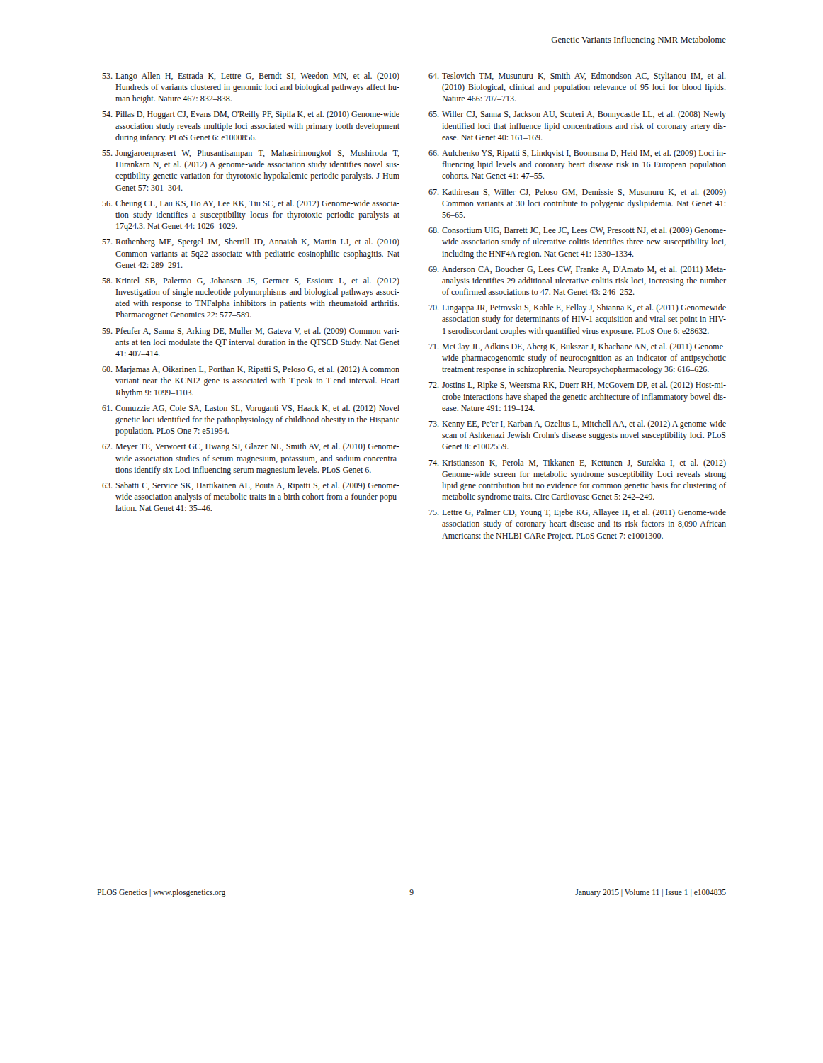Genetic Variants Influencing NMR Metabolome
Lango Allen H, Estrada K, Lettre G, Berndt SI, Weedon MN, et al. (2010) Hundreds of variants clustered in genomic loci and biological pathways affect human height. Nature 467: 832–838.
Pillas D, Hoggart CJ, Evans DM, O'Reilly PF, Sipila K, et al. (2010) Genome-wide association study reveals multiple loci associated with primary tooth development during infancy. PLoS Genet 6: e1000856.
Jongjaroenprasert W, Phusantisampan T, Mahasirimongkol S, Mushiroda T, Hirankarn N, et al. (2012) A genome-wide association study identifies novel susceptibility genetic variation for thyrotoxic hypokalemic periodic paralysis. J Hum Genet 57: 301–304.
Cheung CL, Lau KS, Ho AY, Lee KK, Tiu SC, et al. (2012) Genome-wide association study identifies a susceptibility locus for thyrotoxic periodic paralysis at 17q24.3. Nat Genet 44: 1026–1029.
Rothenberg ME, Spergel JM, Sherrill JD, Annaiah K, Martin LJ, et al. (2010) Common variants at 5q22 associate with pediatric eosinophilic esophagitis. Nat Genet 42: 289–291.
Krintel SB, Palermo G, Johansen JS, Germer S, Essioux L, et al. (2012) Investigation of single nucleotide polymorphisms and biological pathways associated with response to TNFalpha inhibitors in patients with rheumatoid arthritis. Pharmacogenet Genomics 22: 577–589.
Pfeufer A, Sanna S, Arking DE, Muller M, Gateva V, et al. (2009) Common variants at ten loci modulate the QT interval duration in the QTSCD Study. Nat Genet 41: 407–414.
Marjamaa A, Oikarinen L, Porthan K, Ripatti S, Peloso G, et al. (2012) A common variant near the KCNJ2 gene is associated with T-peak to T-end interval. Heart Rhythm 9: 1099–1103.
Comuzzie AG, Cole SA, Laston SL, Voruganti VS, Haack K, et al. (2012) Novel genetic loci identified for the pathophysiology of childhood obesity in the Hispanic population. PLoS One 7: e51954.
Meyer TE, Verwoert GC, Hwang SJ, Glazer NL, Smith AV, et al. (2010) Genome-wide association studies of serum magnesium, potassium, and sodium concentrations identify six Loci influencing serum magnesium levels. PLoS Genet 6.
Sabatti C, Service SK, Hartikainen AL, Pouta A, Ripatti S, et al. (2009) Genome-wide association analysis of metabolic traits in a birth cohort from a founder population. Nat Genet 41: 35–46.
Teslovich TM, Musunuru K, Smith AV, Edmondson AC, Stylianou IM, et al. (2010) Biological, clinical and population relevance of 95 loci for blood lipids. Nature 466: 707–713.
Willer CJ, Sanna S, Jackson AU, Scuteri A, Bonnycastle LL, et al. (2008) Newly identified loci that influence lipid concentrations and risk of coronary artery disease. Nat Genet 40: 161–169.
Aulchenko YS, Ripatti S, Lindqvist I, Boomsma D, Heid IM, et al. (2009) Loci influencing lipid levels and coronary heart disease risk in 16 European population cohorts. Nat Genet 41: 47–55.
Kathiresan S, Willer CJ, Peloso GM, Demissie S, Musunuru K, et al. (2009) Common variants at 30 loci contribute to polygenic dyslipidemia. Nat Genet 41: 56–65.
Consortium UIG, Barrett JC, Lee JC, Lees CW, Prescott NJ, et al. (2009) Genome-wide association study of ulcerative colitis identifies three new susceptibility loci, including the HNF4A region. Nat Genet 41: 1330–1334.
Anderson CA, Boucher G, Lees CW, Franke A, D'Amato M, et al. (2011) Meta-analysis identifies 29 additional ulcerative colitis risk loci, increasing the number of confirmed associations to 47. Nat Genet 43: 246–252.
Lingappa JR, Petrovski S, Kahle E, Fellay J, Shianna K, et al. (2011) Genomewide association study for determinants of HIV-1 acquisition and viral set point in HIV-1 serodiscordant couples with quantified virus exposure. PLoS One 6: e28632.
McClay JL, Adkins DE, Aberg K, Bukszar J, Khachane AN, et al. (2011) Genome-wide pharmacogenomic study of neurocognition as an indicator of antipsychotic treatment response in schizophrenia. Neuropsychopharmacology 36: 616–626.
Jostins L, Ripke S, Weersma RK, Duerr RH, McGovern DP, et al. (2012) Host-microbe interactions have shaped the genetic architecture of inflammatory bowel disease. Nature 491: 119–124.
Kenny EE, Pe'er I, Karban A, Ozelius L, Mitchell AA, et al. (2012) A genome-wide scan of Ashkenazi Jewish Crohn's disease suggests novel susceptibility loci. PLoS Genet 8: e1002559.
Kristiansson K, Perola M, Tikkanen E, Kettunen J, Surakka I, et al. (2012) Genome-wide screen for metabolic syndrome susceptibility Loci reveals strong lipid gene contribution but no evidence for common genetic basis for clustering of metabolic syndrome traits. Circ Cardiovasc Genet 5: 242–249.
Lettre G, Palmer CD, Young T, Ejebe KG, Allayee H, et al. (2011) Genome-wide association study of coronary heart disease and its risk factors in 8,090 African Americans: the NHLBI CARe Project. PLoS Genet 7: e1001300.
PLOS Genetics | www.plosgenetics.org
9
January 2015 | Volume 11 | Issue 1 | e1004835